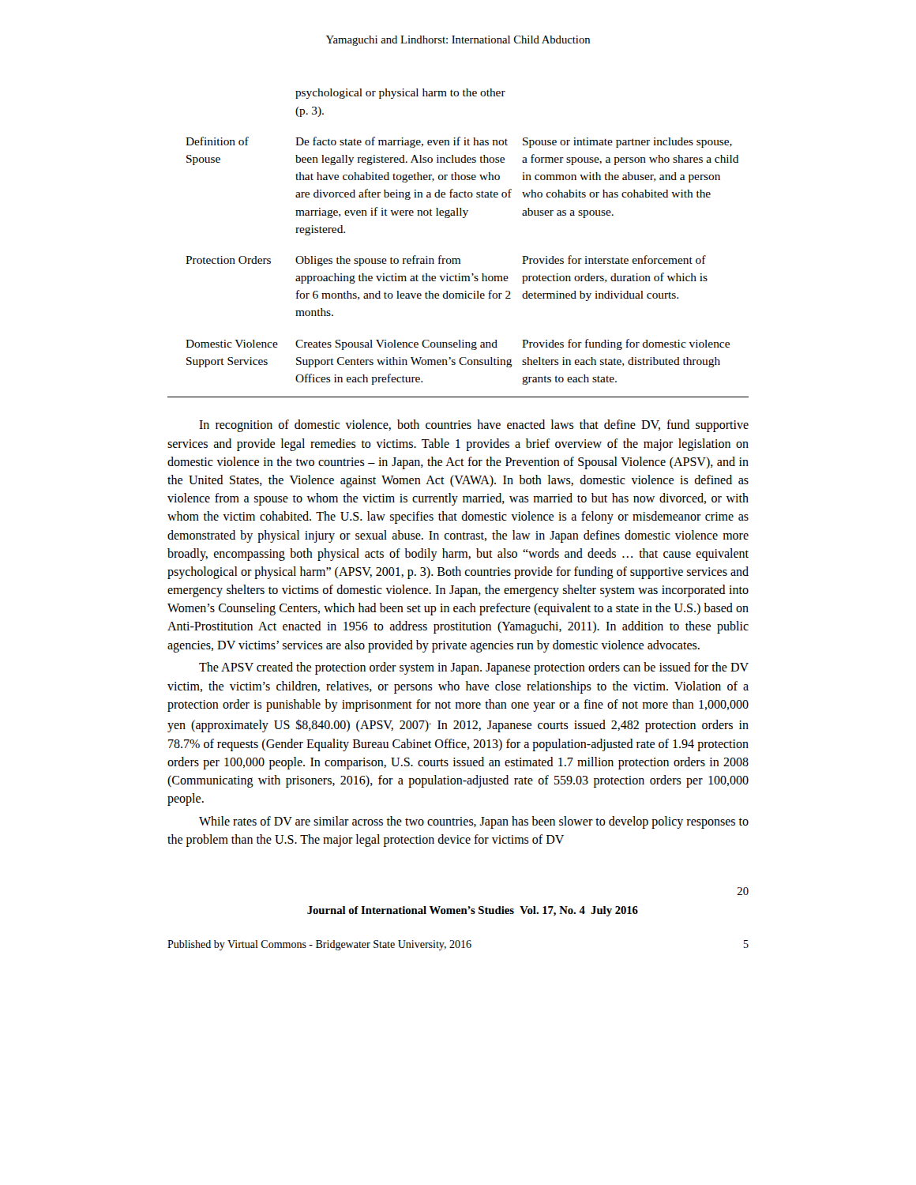Yamaguchi and Lindhorst: International Child Abduction
| | psychological or physical harm to the other (p. 3). | |
| Definition of Spouse | De facto state of marriage, even if it has not been legally registered. Also includes those that have cohabited together, or those who are divorced after being in a de facto state of marriage, even if it were not legally registered. | Spouse or intimate partner includes spouse, a former spouse, a person who shares a child in common with the abuser, and a person who cohabits or has cohabited with the abuser as a spouse. |
| Protection Orders | Obliges the spouse to refrain from approaching the victim at the victim’s home for 6 months, and to leave the domicile for 2 months. | Provides for interstate enforcement of protection orders, duration of which is determined by individual courts. |
| Domestic Violence Support Services | Creates Spousal Violence Counseling and Support Centers within Women’s Consulting Offices in each prefecture. | Provides for funding for domestic violence shelters in each state, distributed through grants to each state. |
In recognition of domestic violence, both countries have enacted laws that define DV, fund supportive services and provide legal remedies to victims. Table 1 provides a brief overview of the major legislation on domestic violence in the two countries – in Japan, the Act for the Prevention of Spousal Violence (APSV), and in the United States, the Violence against Women Act (VAWA). In both laws, domestic violence is defined as violence from a spouse to whom the victim is currently married, was married to but has now divorced, or with whom the victim cohabited. The U.S. law specifies that domestic violence is a felony or misdemeanor crime as demonstrated by physical injury or sexual abuse. In contrast, the law in Japan defines domestic violence more broadly, encompassing both physical acts of bodily harm, but also “words and deeds … that cause equivalent psychological or physical harm” (APSV, 2001, p. 3). Both countries provide for funding of supportive services and emergency shelters to victims of domestic violence. In Japan, the emergency shelter system was incorporated into Women’s Counseling Centers, which had been set up in each prefecture (equivalent to a state in the U.S.) based on Anti-Prostitution Act enacted in 1956 to address prostitution (Yamaguchi, 2011). In addition to these public agencies, DV victims’ services are also provided by private agencies run by domestic violence advocates.
The APSV created the protection order system in Japan. Japanese protection orders can be issued for the DV victim, the victim’s children, relatives, or persons who have close relationships to the victim. Violation of a protection order is punishable by imprisonment for not more than one year or a fine of not more than 1,000,000 yen (approximately US $8,840.00) (APSV, 2007). In 2012, Japanese courts issued 2,482 protection orders in 78.7% of requests (Gender Equality Bureau Cabinet Office, 2013) for a population-adjusted rate of 1.94 protection orders per 100,000 people. In comparison, U.S. courts issued an estimated 1.7 million protection orders in 2008 (Communicating with prisoners, 2016), for a population-adjusted rate of 559.03 protection orders per 100,000 people.
While rates of DV are similar across the two countries, Japan has been slower to develop policy responses to the problem than the U.S. The major legal protection device for victims of DV
20
Journal of International Women’s Studies Vol. 17, No. 4 July 2016
Published by Virtual Commons - Bridgewater State University, 2016 5